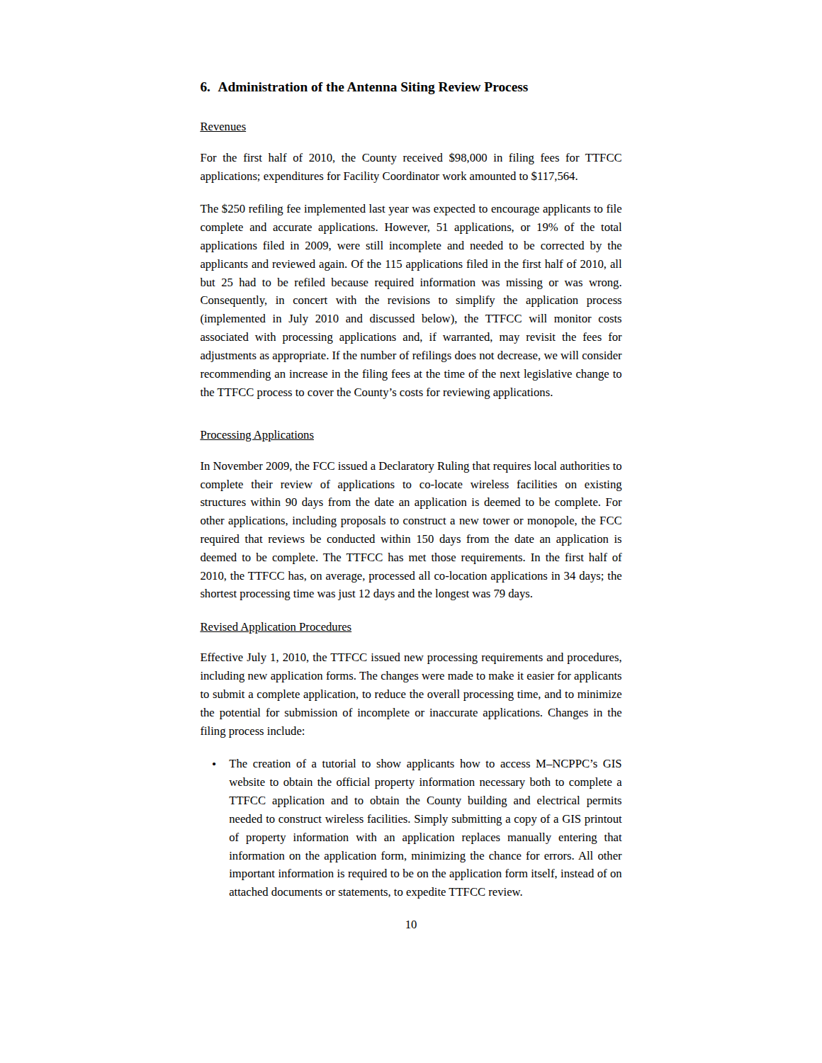6. Administration of the Antenna Siting Review Process
Revenues
For the first half of 2010, the County received $98,000 in filing fees for TTFCC applications; expenditures for Facility Coordinator work amounted to $117,564.
The $250 refiling fee implemented last year was expected to encourage applicants to file complete and accurate applications. However, 51 applications, or 19% of the total applications filed in 2009, were still incomplete and needed to be corrected by the applicants and reviewed again. Of the 115 applications filed in the first half of 2010, all but 25 had to be refiled because required information was missing or was wrong. Consequently, in concert with the revisions to simplify the application process (implemented in July 2010 and discussed below), the TTFCC will monitor costs associated with processing applications and, if warranted, may revisit the fees for adjustments as appropriate. If the number of refilings does not decrease, we will consider recommending an increase in the filing fees at the time of the next legislative change to the TTFCC process to cover the County’s costs for reviewing applications.
Processing Applications
In November 2009, the FCC issued a Declaratory Ruling that requires local authorities to complete their review of applications to co-locate wireless facilities on existing structures within 90 days from the date an application is deemed to be complete. For other applications, including proposals to construct a new tower or monopole, the FCC required that reviews be conducted within 150 days from the date an application is deemed to be complete. The TTFCC has met those requirements. In the first half of 2010, the TTFCC has, on average, processed all co-location applications in 34 days; the shortest processing time was just 12 days and the longest was 79 days.
Revised Application Procedures
Effective July 1, 2010, the TTFCC issued new processing requirements and procedures, including new application forms. The changes were made to make it easier for applicants to submit a complete application, to reduce the overall processing time, and to minimize the potential for submission of incomplete or inaccurate applications. Changes in the filing process include:
The creation of a tutorial to show applicants how to access M–NCPPC’s GIS website to obtain the official property information necessary both to complete a TTFCC application and to obtain the County building and electrical permits needed to construct wireless facilities. Simply submitting a copy of a GIS printout of property information with an application replaces manually entering that information on the application form, minimizing the chance for errors. All other important information is required to be on the application form itself, instead of on attached documents or statements, to expedite TTFCC review.
10